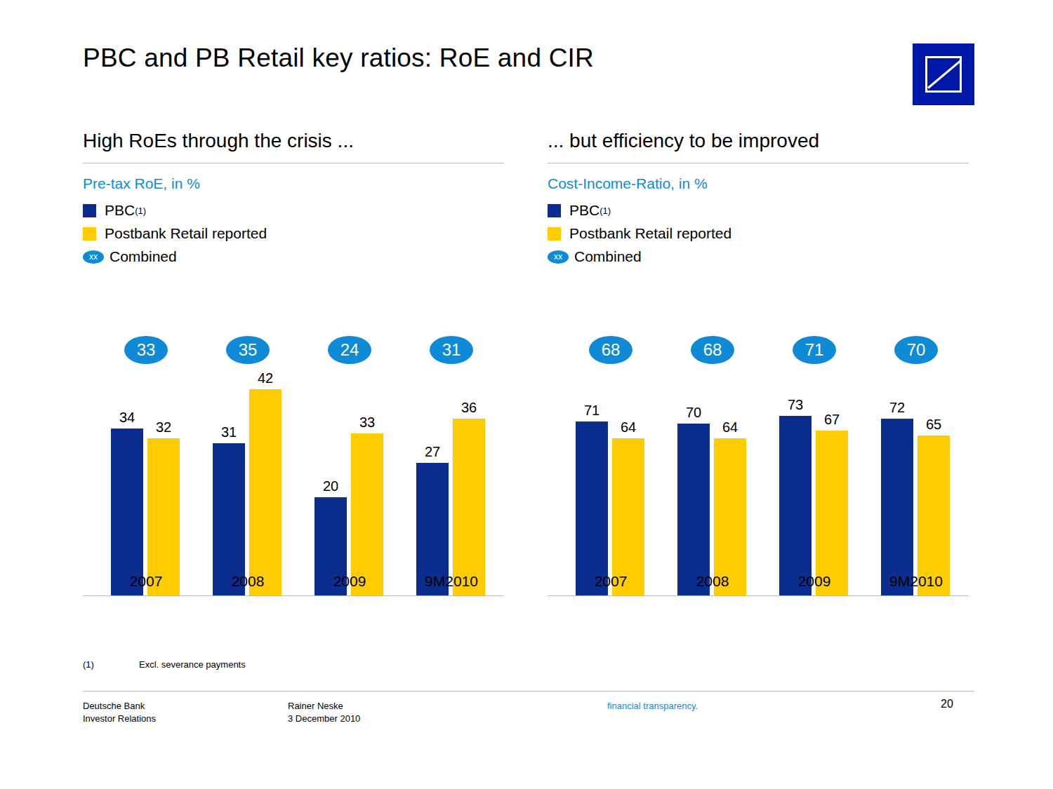PBC and PB Retail key ratios: RoE and CIR
High RoEs through the crisis ...
Pre-tax RoE, in %
PBC (1)
Postbank Retail reported
xx Combined
33
34
32
2007
35
31
42
2008
24
20
33
2009
31
27
36
9M2010
... but efficiency to be improved
Cost-Income-Ratio, in %
PBC (1)
Postbank Retail reported
xx Combined
68
71
64
2007
68
70
64
2008
71
73
67
2009
70
72
65
9M2010
(1) Excl. severance payments
Deutsche Bank
Investor Relations
Rainer Neske
3 December 2010
financial transparency.
20